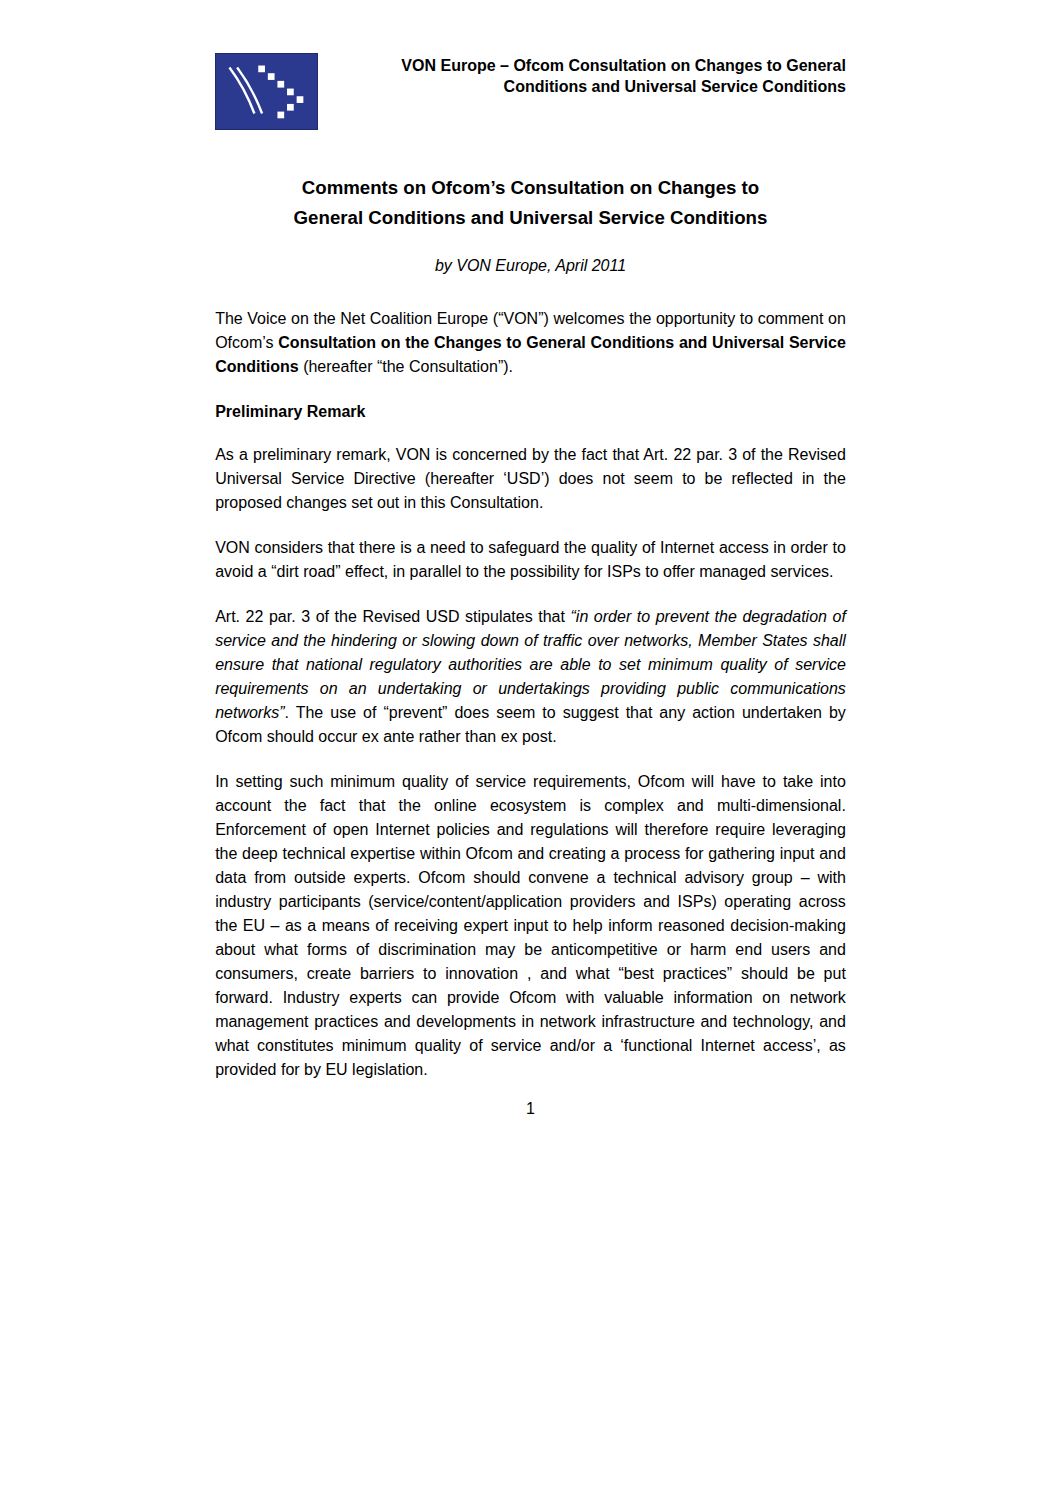VON Europe – Ofcom Consultation on Changes to General
Conditions and Universal Service Conditions
Comments on Ofcom’s Consultation on Changes to
General Conditions and Universal Service Conditions
by VON Europe, April 2011
The Voice on the Net Coalition Europe (“VON”) welcomes the opportunity to comment on Ofcom’s Consultation on the Changes to General Conditions and Universal Service Conditions (hereafter “the Consultation”).
Preliminary Remark
As a preliminary remark, VON is concerned by the fact that Art. 22 par. 3 of the Revised Universal Service Directive (hereafter ‘USD’) does not seem to be reflected in the proposed changes set out in this Consultation.
VON considers that there is a need to safeguard the quality of Internet access in order to avoid a “dirt road” effect, in parallel to the possibility for ISPs to offer managed services.
Art. 22 par. 3 of the Revised USD stipulates that “in order to prevent the degradation of service and the hindering or slowing down of traffic over networks, Member States shall ensure that national regulatory authorities are able to set minimum quality of service requirements on an undertaking or undertakings providing public communications networks”. The use of “prevent” does seem to suggest that any action undertaken by Ofcom should occur ex ante rather than ex post.
In setting such minimum quality of service requirements, Ofcom will have to take into account the fact that the online ecosystem is complex and multi-dimensional. Enforcement of open Internet policies and regulations will therefore require leveraging the deep technical expertise within Ofcom and creating a process for gathering input and data from outside experts. Ofcom should convene a technical advisory group – with industry participants (service/content/application providers and ISPs) operating across the EU – as a means of receiving expert input to help inform reasoned decision-making about what forms of discrimination may be anticompetitive or harm end users and consumers, create barriers to innovation , and what “best practices” should be put forward. Industry experts can provide Ofcom with valuable information on network management practices and developments in network infrastructure and technology, and what constitutes minimum quality of service and/or a ‘functional Internet access’, as provided for by EU legislation.
1